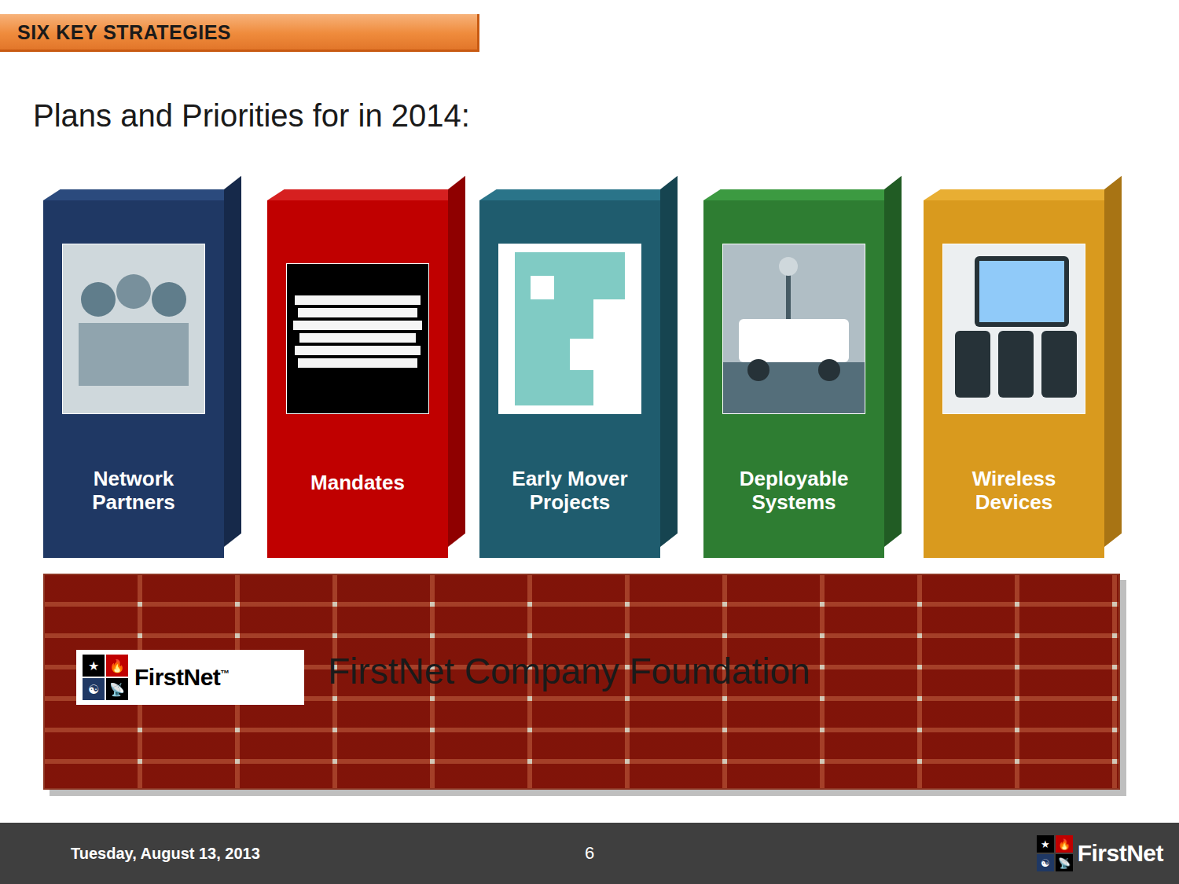SIX KEY STRATEGIES
Plans and Priorities for in 2014:
Network
Partners
Mandates
Early Mover
Projects
Deployable
Systems
Wireless
Devices
★
🔥
☯
📡
FirstNet™
FirstNet Company Foundation
Tuesday, August 13, 2013
6
★
🔥
☯
📡
FirstNet